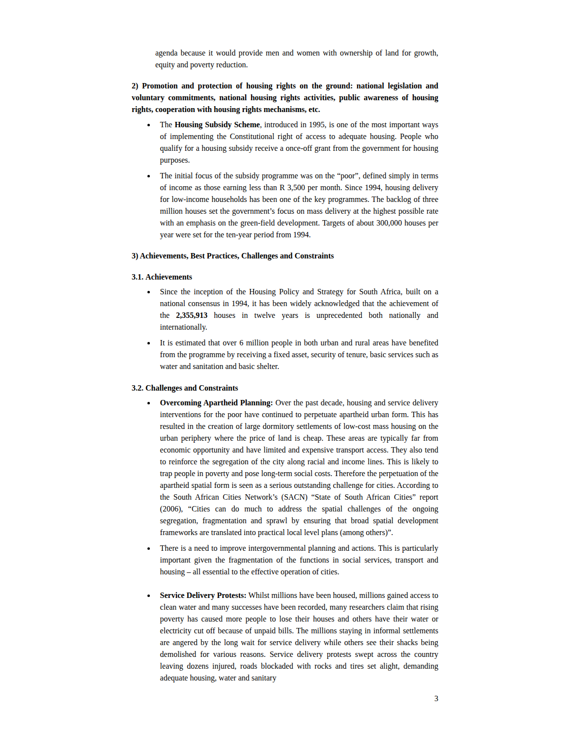agenda because it would provide men and women with ownership of land for growth, equity and poverty reduction.
2) Promotion and protection of housing rights on the ground: national legislation and voluntary commitments, national housing rights activities, public awareness of housing rights, cooperation with housing rights mechanisms, etc.
The Housing Subsidy Scheme, introduced in 1995, is one of the most important ways of implementing the Constitutional right of access to adequate housing. People who qualify for a housing subsidy receive a once-off grant from the government for housing purposes.
The initial focus of the subsidy programme was on the “poor”, defined simply in terms of income as those earning less than R 3,500 per month. Since 1994, housing delivery for low-income households has been one of the key programmes. The backlog of three million houses set the government’s focus on mass delivery at the highest possible rate with an emphasis on the green-field development. Targets of about 300,000 houses per year were set for the ten-year period from 1994.
3) Achievements, Best Practices, Challenges and Constraints
3.1. Achievements
Since the inception of the Housing Policy and Strategy for South Africa, built on a national consensus in 1994, it has been widely acknowledged that the achievement of the 2,355,913 houses in twelve years is unprecedented both nationally and internationally.
It is estimated that over 6 million people in both urban and rural areas have benefited from the programme by receiving a fixed asset, security of tenure, basic services such as water and sanitation and basic shelter.
3.2. Challenges and Constraints
Overcoming Apartheid Planning: Over the past decade, housing and service delivery interventions for the poor have continued to perpetuate apartheid urban form. This has resulted in the creation of large dormitory settlements of low-cost mass housing on the urban periphery where the price of land is cheap. These areas are typically far from economic opportunity and have limited and expensive transport access. They also tend to reinforce the segregation of the city along racial and income lines. This is likely to trap people in poverty and pose long-term social costs. Therefore the perpetuation of the apartheid spatial form is seen as a serious outstanding challenge for cities. According to the South African Cities Network’s (SACN) “State of South African Cities” report (2006), “Cities can do much to address the spatial challenges of the ongoing segregation, fragmentation and sprawl by ensuring that broad spatial development frameworks are translated into practical local level plans (among others)”.
There is a need to improve intergovernmental planning and actions. This is particularly important given the fragmentation of the functions in social services, transport and housing – all essential to the effective operation of cities.
Service Delivery Protests: Whilst millions have been housed, millions gained access to clean water and many successes have been recorded, many researchers claim that rising poverty has caused more people to lose their houses and others have their water or electricity cut off because of unpaid bills. The millions staying in informal settlements are angered by the long wait for service delivery while others see their shacks being demolished for various reasons. Service delivery protests swept across the country leaving dozens injured, roads blockaded with rocks and tires set alight, demanding adequate housing, water and sanitary
3